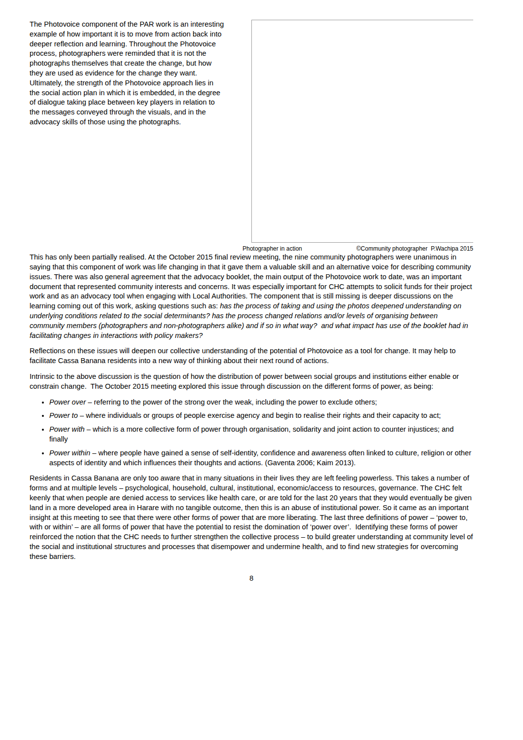The Photovoice component of the PAR work is an interesting example of how important it is to move from action back into deeper reflection and learning. Throughout the Photovoice process, photographers were reminded that it is not the photographs themselves that create the change, but how they are used as evidence for the change they want. Ultimately, the strength of the Photovoice approach lies in the social action plan in which it is embedded, in the degree of dialogue taking place between key players in relation to the messages conveyed through the visuals, and in the advocacy skills of those using the photographs.
Photographer in action ©Community photographer P.Wachipa 2015
This has only been partially realised. At the October 2015 final review meeting, the nine community photographers were unanimous in saying that this component of work was life changing in that it gave them a valuable skill and an alternative voice for describing community issues. There was also general agreement that the advocacy booklet, the main output of the Photovoice work to date, was an important document that represented community interests and concerns. It was especially important for CHC attempts to solicit funds for their project work and as an advocacy tool when engaging with Local Authorities. The component that is still missing is deeper discussions on the learning coming out of this work, asking questions such as: has the process of taking and using the photos deepened understanding on underlying conditions related to the social determinants? has the process changed relations and/or levels of organising between community members (photographers and non-photographers alike) and if so in what way? and what impact has use of the booklet had in facilitating changes in interactions with policy makers?
Reflections on these issues will deepen our collective understanding of the potential of Photovoice as a tool for change. It may help to facilitate Cassa Banana residents into a new way of thinking about their next round of actions.
Intrinsic to the above discussion is the question of how the distribution of power between social groups and institutions either enable or constrain change. The October 2015 meeting explored this issue through discussion on the different forms of power, as being:
Power over – referring to the power of the strong over the weak, including the power to exclude others;
Power to – where individuals or groups of people exercise agency and begin to realise their rights and their capacity to act;
Power with – which is a more collective form of power through organisation, solidarity and joint action to counter injustices; and finally
Power within – where people have gained a sense of self-identity, confidence and awareness often linked to culture, religion or other aspects of identity and which influences their thoughts and actions. (Gaventa 2006; Kaim 2013).
Residents in Cassa Banana are only too aware that in many situations in their lives they are left feeling powerless. This takes a number of forms and at multiple levels – psychological, household, cultural, institutional, economic/access to resources, governance. The CHC felt keenly that when people are denied access to services like health care, or are told for the last 20 years that they would eventually be given land in a more developed area in Harare with no tangible outcome, then this is an abuse of institutional power. So it came as an important insight at this meeting to see that there were other forms of power that are more liberating. The last three definitions of power – ‘power to, with or within’ – are all forms of power that have the potential to resist the domination of ‘power over’. Identifying these forms of power reinforced the notion that the CHC needs to further strengthen the collective process – to build greater understanding at community level of the social and institutional structures and processes that disempower and undermine health, and to find new strategies for overcoming these barriers.
8